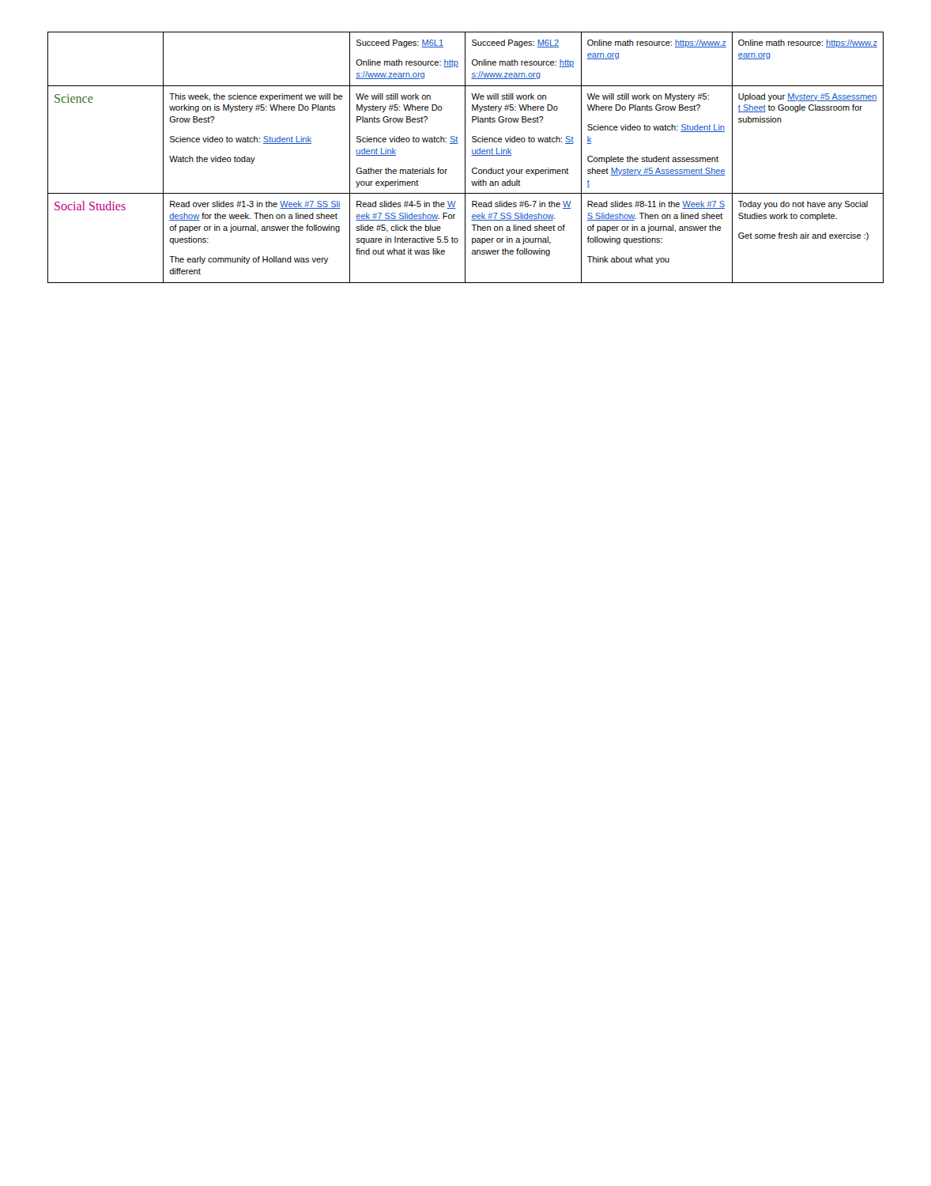| | | Succeed Pages: M6L1 Online math resource: https://www.zearn.org | Succeed Pages: M6L2 Online math resource: https://www.zearn.org | Online math resource: https://www.zearn.org | Online math resource: https://www.zearn.org |
| Science | This week, the science experiment we will be working on is Mystery #5: Where Do Plants Grow Best? Science video to watch: Student Link Watch the video today | We will still work on Mystery #5: Where Do Plants Grow Best? Science video to watch: Student Link Gather the materials for your experiment | We will still work on Mystery #5: Where Do Plants Grow Best? Science video to watch: Student Link Conduct your experiment with an adult | We will still work on Mystery #5: Where Do Plants Grow Best? Science video to watch: Student Link Complete the student assessment sheet Mystery #5 Assessment Sheet | Upload your Mystery #5 Assessment Sheet to Google Classroom for submission |
| Social Studies | Read over slides #1-3 in the Week #7 SS Slideshow for the week. Then on a lined sheet of paper or in a journal, answer the following questions: The early community of Holland was very different | Read slides #4-5 in the Week #7 SS Slideshow . For slide #5, click the blue square in Interactive 5.5 to find out what it was like | Read slides #6-7 in the Week #7 SS Slideshow . Then on a lined sheet of paper or in a journal, answer the following | Read slides #8-11 in the Week #7 SS Slideshow . Then on a lined sheet of paper or in a journal, answer the following questions: Think about what you | Today you do not have any Social Studies work to complete. Get some fresh air and exercise :) |